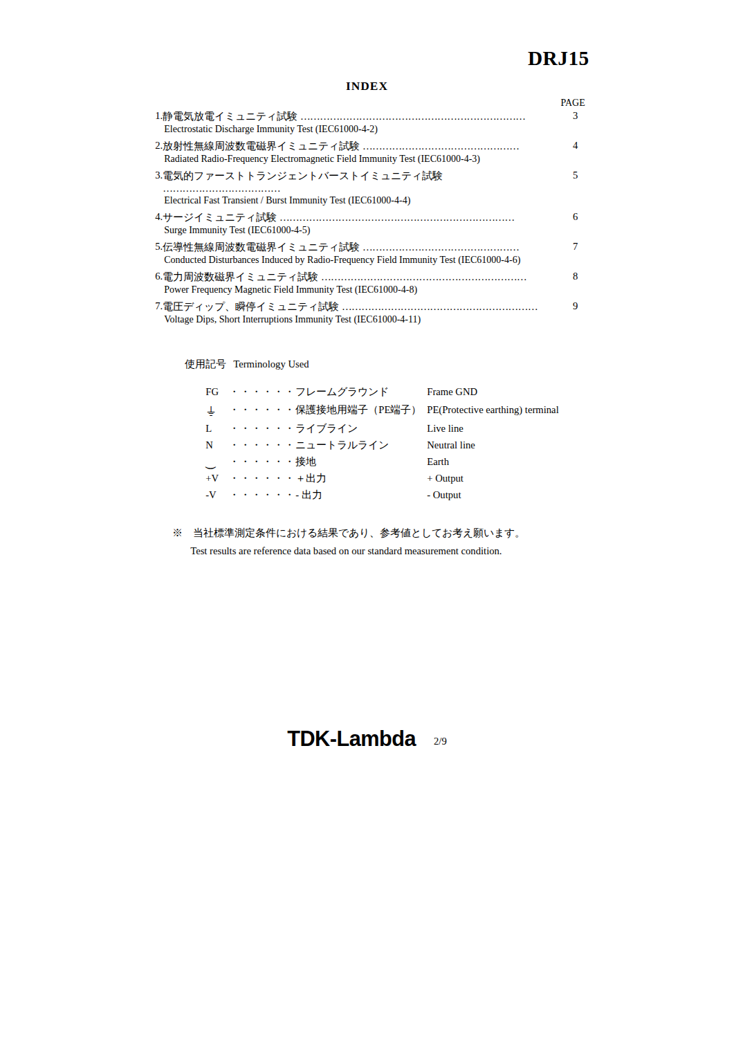DRJ15
INDEX
PAGE
| 1. | 静電気放電イミュニティ試験 …………………………………………………………… | 3 |
| | Electrostatic Discharge Immunity Test (IEC61000-4-2) |
| 2. | 放射性無線周波数電磁界イミュニティ試験 ………………………………………… | 4 |
| | Radiated Radio-Frequency Electromagnetic Field Immunity Test (IEC61000-4-3) |
| 3. | 電気的ファーストトランジェントバーストイミュニティ試験 ……………………………… | 5 |
| | Electrical Fast Transient / Burst Immunity Test (IEC61000-4-4) |
| 4. | サージイミュニティ試験 ……………………………………………………………… | 6 |
| | Surge Immunity Test (IEC61000-4-5) |
| 5. | 伝導性無線周波数電磁界イミュニティ試験 ………………………………………… | 7 |
| | Conducted Disturbances Induced by Radio-Frequency Field Immunity Test (IEC61000-4-6) |
| 6. | 電力周波数磁界イミュニティ試験 ……………………………………………………… | 8 |
| | Power Frequency Magnetic Field Immunity Test (IEC61000-4-8) |
| 7. | 電圧ディップ、瞬停イミュニティ試験 …………………………………………………… | 9 |
| | Voltage Dips, Short Interruptions Immunity Test (IEC61000-4-11) |
使用記号 Terminology Used
| FG | ・・・・・・ | フレームグラウンド | Frame GND |
| ⏚ | ・・・・・・ | 保護接地用端子（PE端子） | PE(Protective earthing) terminal |
| L | ・・・・・・ | ライブライン | Live line |
| N | ・・・・・・ | ニュートラルライン | Neutral line |
| ⏝ | ・・・・・・ | 接地 | Earth |
| +V | ・・・・・・ | ＋出力 | + Output |
| -V | ・・・・・・ | - 出力 | - Output |
※　当社標準測定条件における結果であり、参考値としてお考え願います。 Test results are reference data based on our standard measurement condition.
TDK-Lambda 2/9